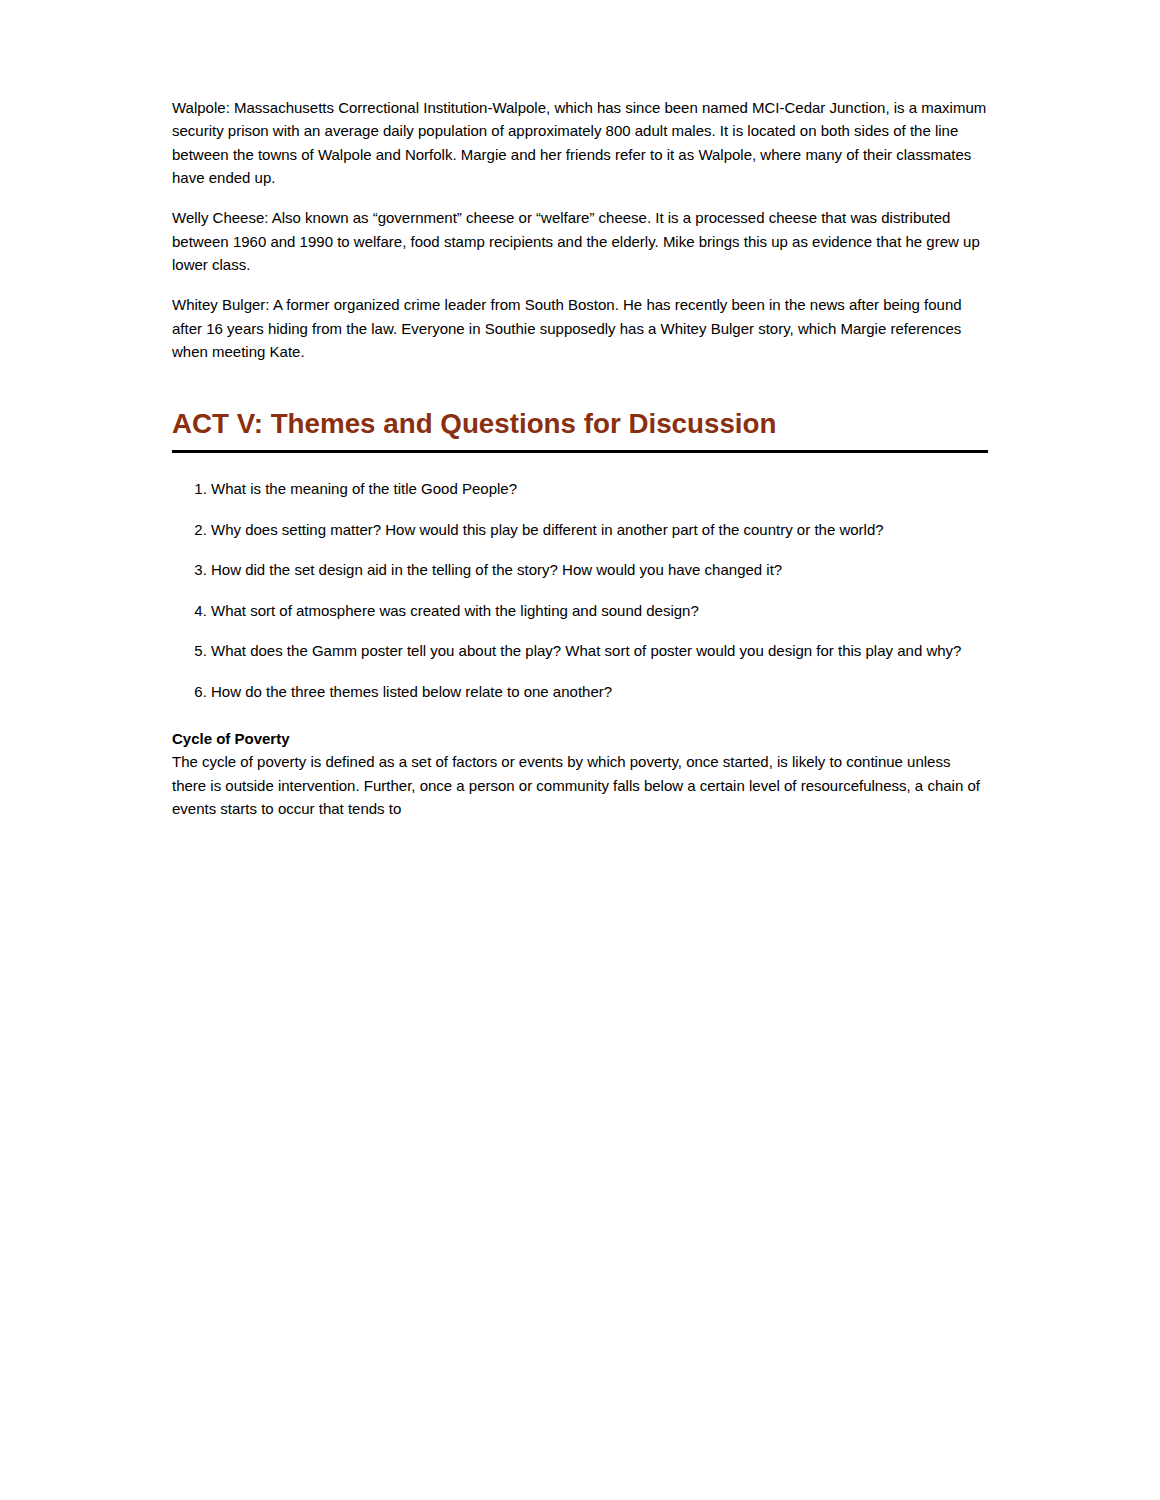Walpole: Massachusetts Correctional Institution-Walpole, which has since been named MCI-Cedar Junction, is a maximum security prison with an average daily population of approximately 800 adult males. It is located on both sides of the line between the towns of Walpole and Norfolk. Margie and her friends refer to it as Walpole, where many of their classmates have ended up.
Welly Cheese: Also known as “government” cheese or “welfare” cheese. It is a processed cheese that was distributed between 1960 and 1990 to welfare, food stamp recipients and the elderly. Mike brings this up as evidence that he grew up lower class.
Whitey Bulger: A former organized crime leader from South Boston. He has recently been in the news after being found after 16 years hiding from the law. Everyone in Southie supposedly has a Whitey Bulger story, which Margie references when meeting Kate.
ACT V: Themes and Questions for Discussion
What is the meaning of the title Good People?
Why does setting matter? How would this play be different in another part of the country or the world?
How did the set design aid in the telling of the story? How would you have changed it?
What sort of atmosphere was created with the lighting and sound design?
What does the Gamm poster tell you about the play? What sort of poster would you design for this play and why?
How do the three themes listed below relate to one another?
Cycle of Poverty
The cycle of poverty is defined as a set of factors or events by which poverty, once started, is likely to continue unless there is outside intervention. Further, once a person or community falls below a certain level of resourcefulness, a chain of events starts to occur that tends to